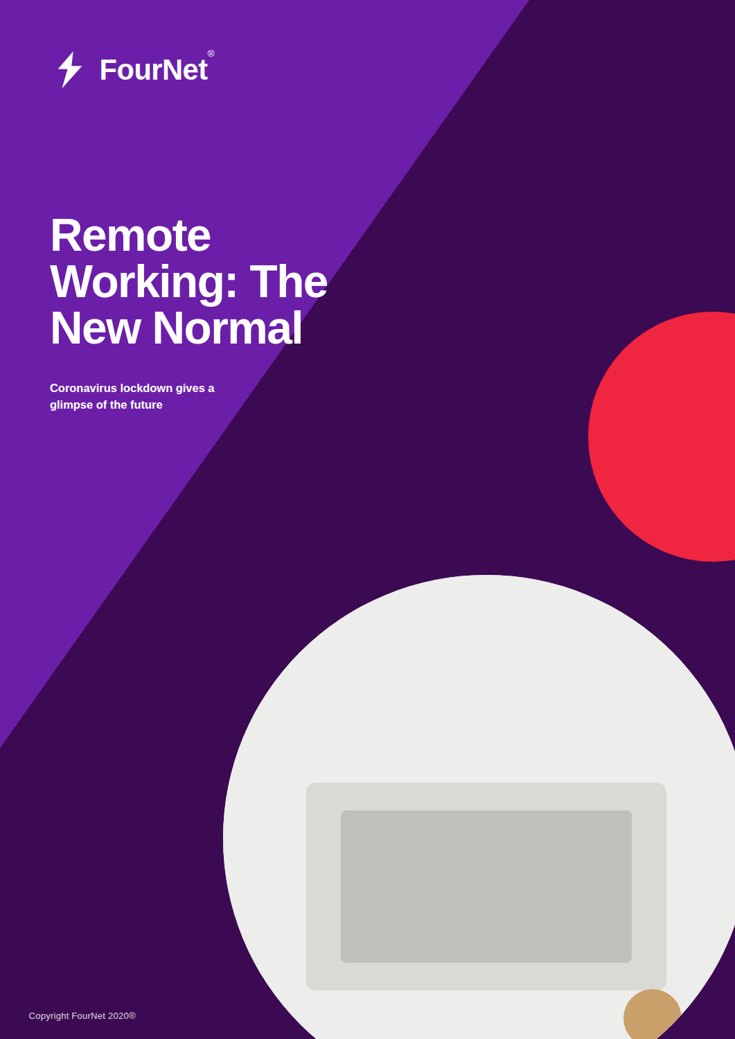FourNet logo FourNet®
Remote Working: The New Normal
Coronavirus lockdown gives a glimpse of the future
Copyright FourNet 2020®